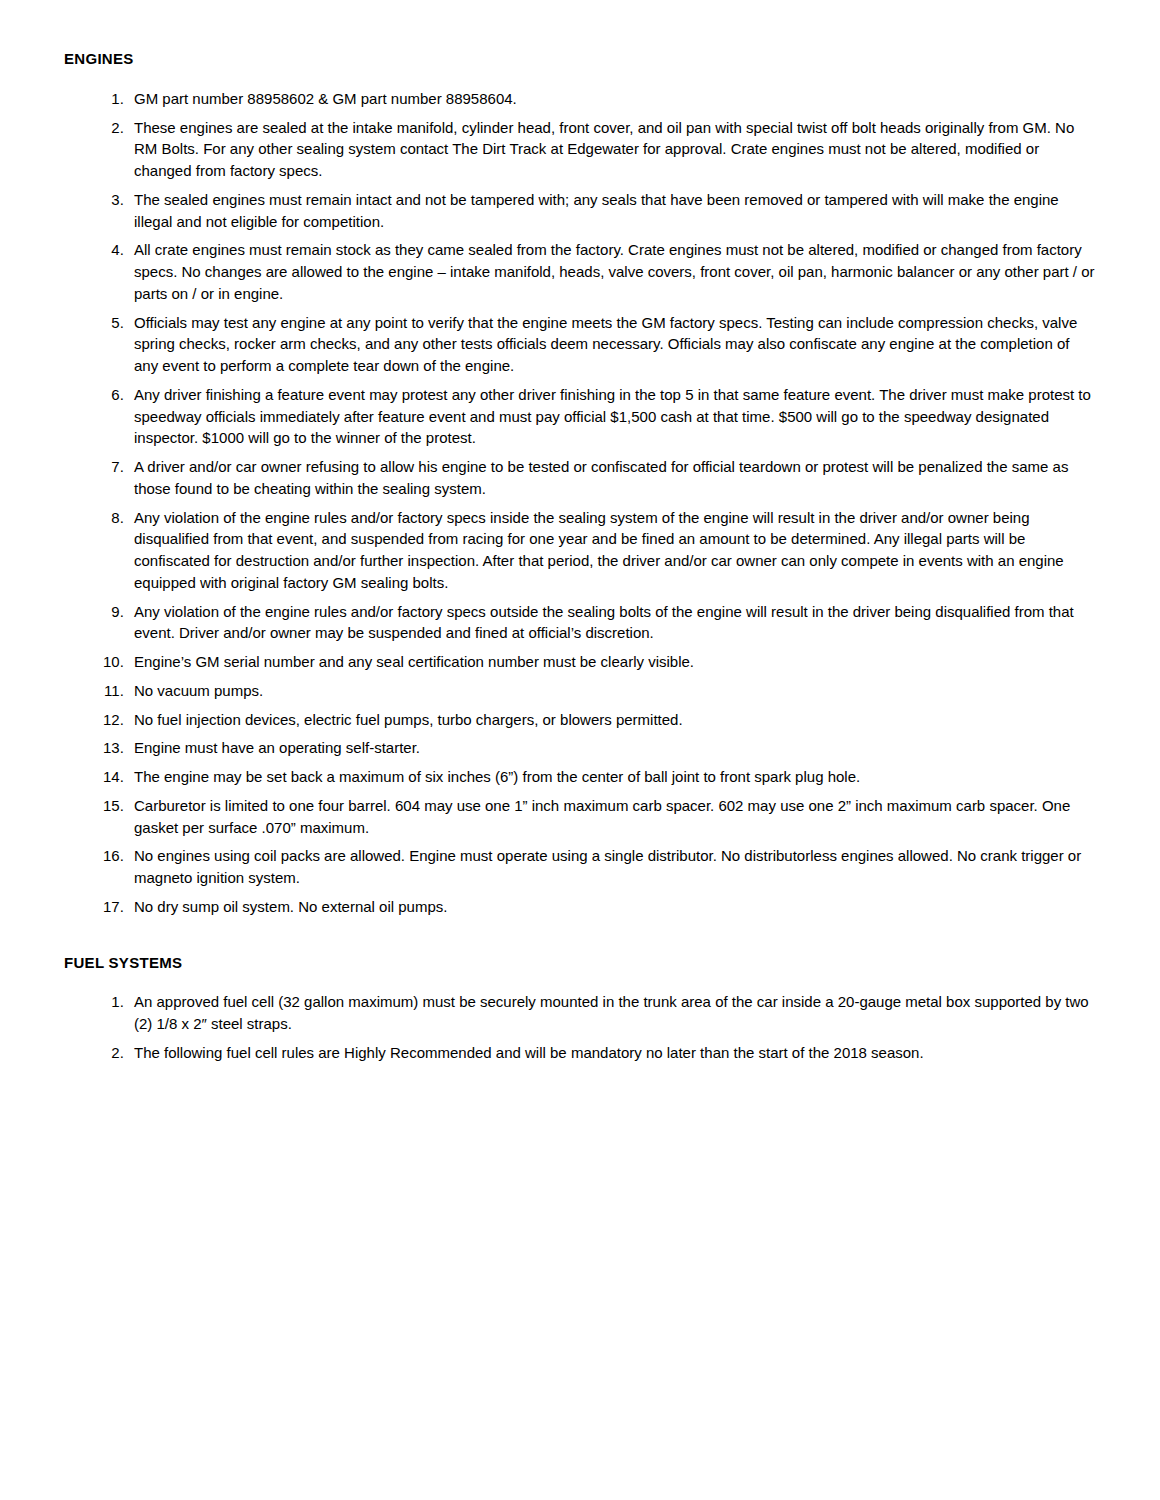ENGINES
GM part number 88958602 & GM part number 88958604.
These engines are sealed at the intake manifold, cylinder head, front cover, and oil pan with special twist off bolt heads originally from GM. No RM Bolts. For any other sealing system contact The Dirt Track at Edgewater for approval. Crate engines must not be altered, modified or changed from factory specs.
The sealed engines must remain intact and not be tampered with; any seals that have been removed or tampered with will make the engine illegal and not eligible for competition.
All crate engines must remain stock as they came sealed from the factory. Crate engines must not be altered, modified or changed from factory specs. No changes are allowed to the engine – intake manifold, heads, valve covers, front cover, oil pan, harmonic balancer or any other part / or parts on / or in engine.
Officials may test any engine at any point to verify that the engine meets the GM factory specs. Testing can include compression checks, valve spring checks, rocker arm checks, and any other tests officials deem necessary. Officials may also confiscate any engine at the completion of any event to perform a complete tear down of the engine.
Any driver finishing a feature event may protest any other driver finishing in the top 5 in that same feature event. The driver must make protest to speedway officials immediately after feature event and must pay official $1,500 cash at that time. $500 will go to the speedway designated inspector. $1000 will go to the winner of the protest.
A driver and/or car owner refusing to allow his engine to be tested or confiscated for official teardown or protest will be penalized the same as those found to be cheating within the sealing system.
Any violation of the engine rules and/or factory specs inside the sealing system of the engine will result in the driver and/or owner being disqualified from that event, and suspended from racing for one year and be fined an amount to be determined. Any illegal parts will be confiscated for destruction and/or further inspection. After that period, the driver and/or car owner can only compete in events with an engine equipped with original factory GM sealing bolts.
Any violation of the engine rules and/or factory specs outside the sealing bolts of the engine will result in the driver being disqualified from that event. Driver and/or owner may be suspended and fined at official’s discretion.
Engine’s GM serial number and any seal certification number must be clearly visible.
No vacuum pumps.
No fuel injection devices, electric fuel pumps, turbo chargers, or blowers permitted.
Engine must have an operating self-starter.
The engine may be set back a maximum of six inches (6”) from the center of ball joint to front spark plug hole.
Carburetor is limited to one four barrel. 604 may use one 1” inch maximum carb spacer. 602 may use one 2” inch maximum carb spacer. One gasket per surface .070” maximum.
No engines using coil packs are allowed. Engine must operate using a single distributor. No distributorless engines allowed. No crank trigger or magneto ignition system.
No dry sump oil system. No external oil pumps.
FUEL SYSTEMS
An approved fuel cell (32 gallon maximum) must be securely mounted in the trunk area of the car inside a 20-gauge metal box supported by two (2) 1/8 x 2″ steel straps.
The following fuel cell rules are Highly Recommended and will be mandatory no later than the start of the 2018 season.